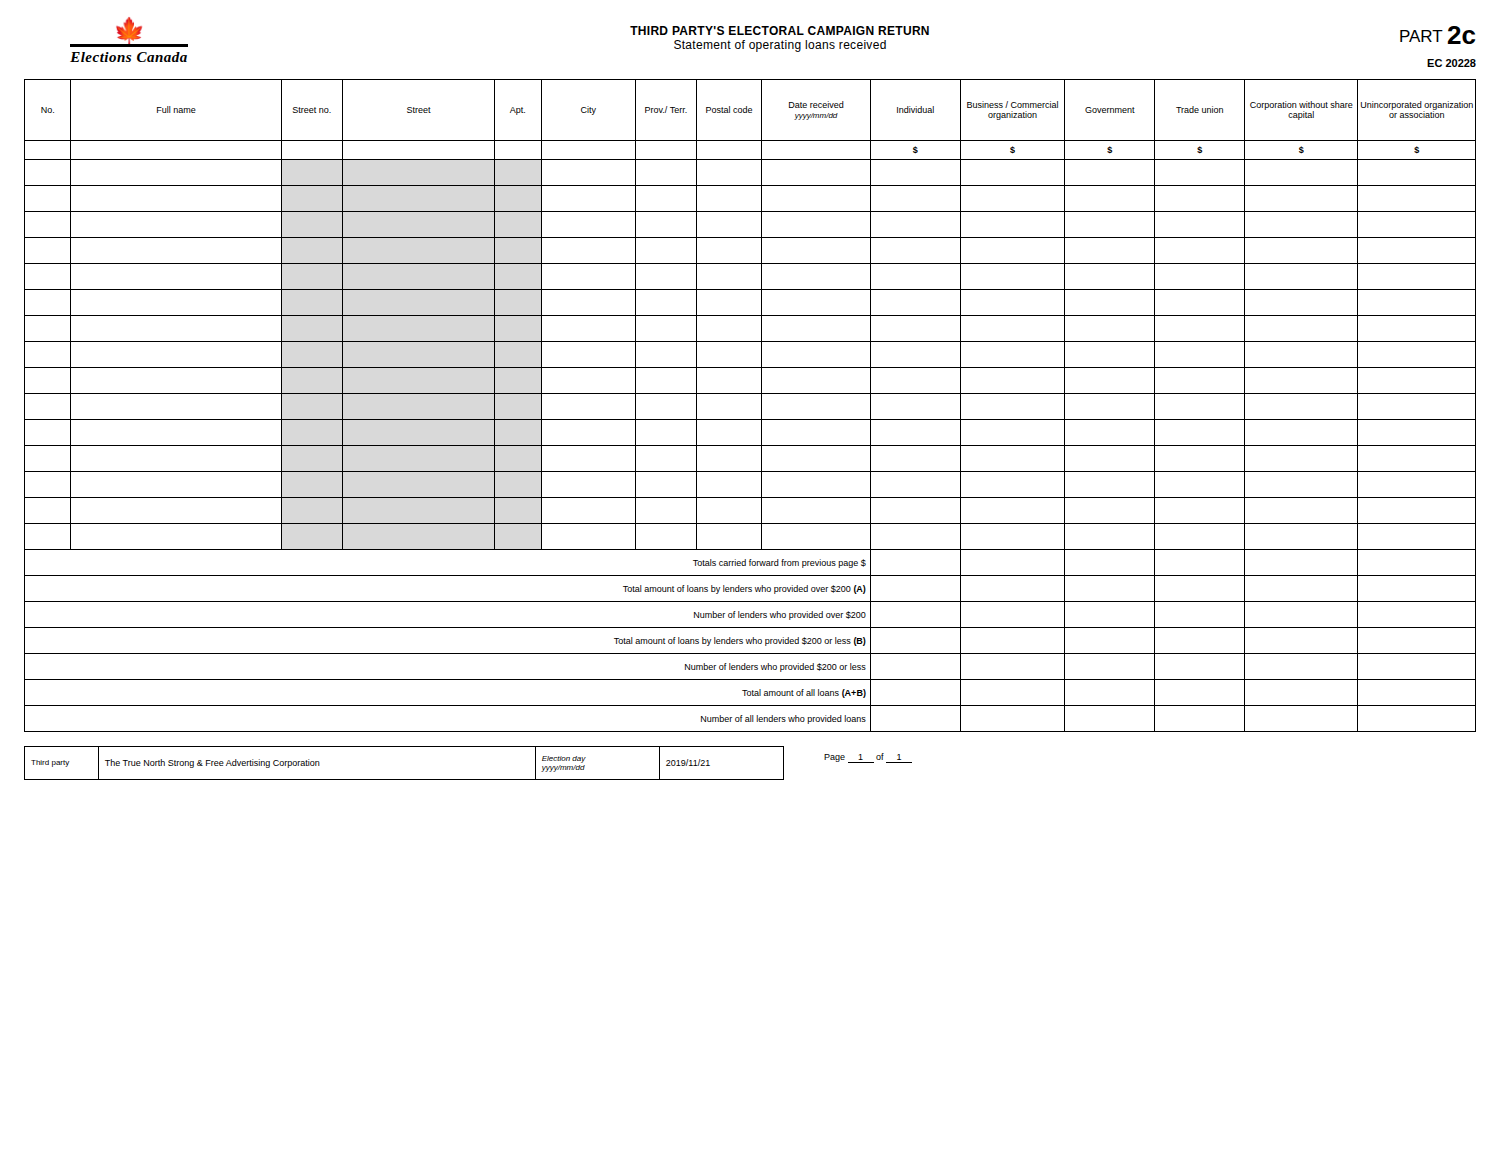🍁
Elections Canada
THIRD PARTY'S ELECTORAL CAMPAIGN RETURN
Statement of operating loans received
PART 2c
EC 20228
| No. | Full name | Street no. | Street | Apt. | City | Prov./ Terr. | Postal code | Date received yyyy/mm/dd | Individual | Business / Commercial organization | Government | Trade union | Corporation without share capital | Unincorporated organization or association |
| --- | --- | --- | --- | --- | --- | --- | --- | --- | --- | --- | --- | --- | --- | --- |
| | | | | | | | | | $ | $ | $ | $ | $ | $ |
| Totals carried forward from previous page $ | | | | | | |
| Total amount of loans by lenders who provided over $200 (A) | | | | | | |
| Number of lenders who provided over $200 | | | | | | |
| Total amount of loans by lenders who provided $200 or less (B) | | | | | | |
| Number of lenders who provided $200 or less | | | | | | |
| Total amount of all loans (A+B) | | | | | | |
| Number of all lenders who provided loans | | | | | | |
| Third party | The True North Strong & Free Advertising Corporation | Election day yyyy/mm/dd | 2019/11/21 |
Page 1 of 1